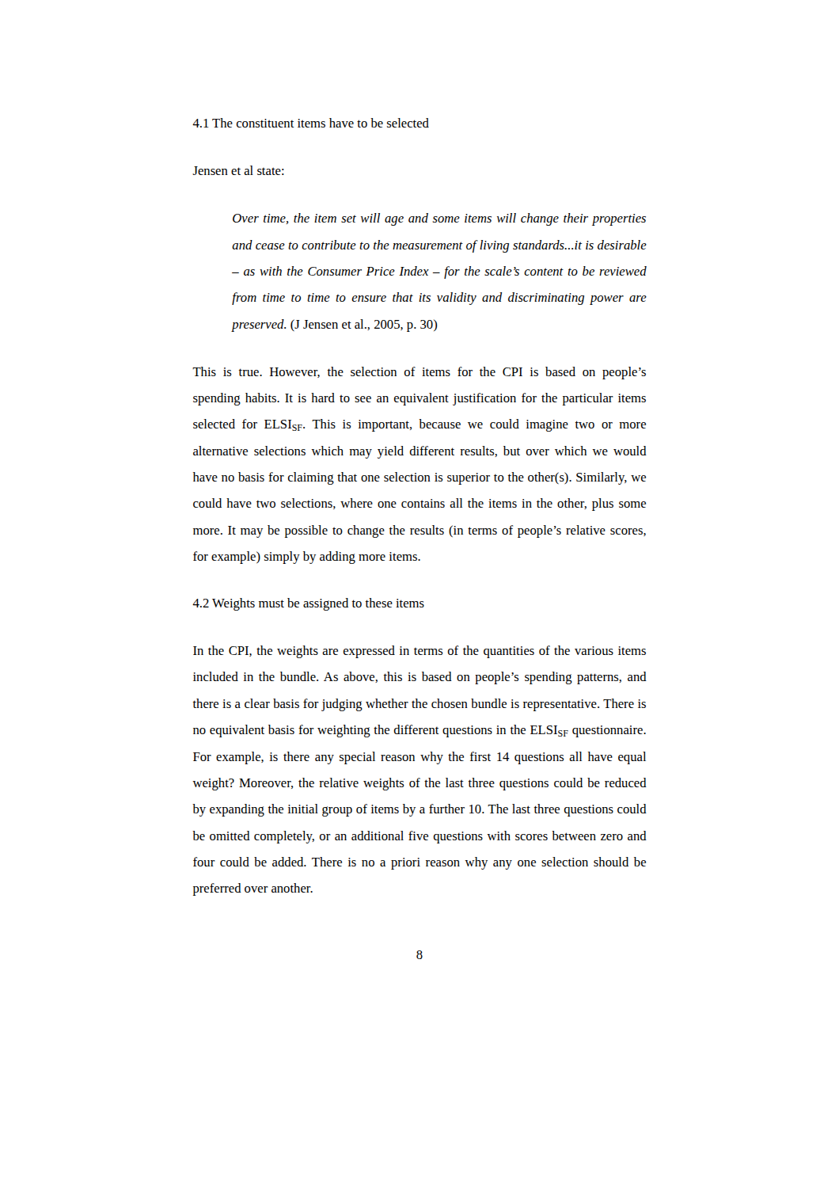4.1 The constituent items have to be selected
Jensen et al state:
Over time, the item set will age and some items will change their properties and cease to contribute to the measurement of living standards...it is desirable – as with the Consumer Price Index – for the scale’s content to be reviewed from time to time to ensure that its validity and discriminating power are preserved. (J Jensen et al., 2005, p. 30)
This is true. However, the selection of items for the CPI is based on people’s spending habits. It is hard to see an equivalent justification for the particular items selected for ELSISF. This is important, because we could imagine two or more alternative selections which may yield different results, but over which we would have no basis for claiming that one selection is superior to the other(s). Similarly, we could have two selections, where one contains all the items in the other, plus some more. It may be possible to change the results (in terms of people’s relative scores, for example) simply by adding more items.
4.2 Weights must be assigned to these items
In the CPI, the weights are expressed in terms of the quantities of the various items included in the bundle. As above, this is based on people’s spending patterns, and there is a clear basis for judging whether the chosen bundle is representative. There is no equivalent basis for weighting the different questions in the ELSISF questionnaire. For example, is there any special reason why the first 14 questions all have equal weight? Moreover, the relative weights of the last three questions could be reduced by expanding the initial group of items by a further 10. The last three questions could be omitted completely, or an additional five questions with scores between zero and four could be added. There is no a priori reason why any one selection should be preferred over another.
8